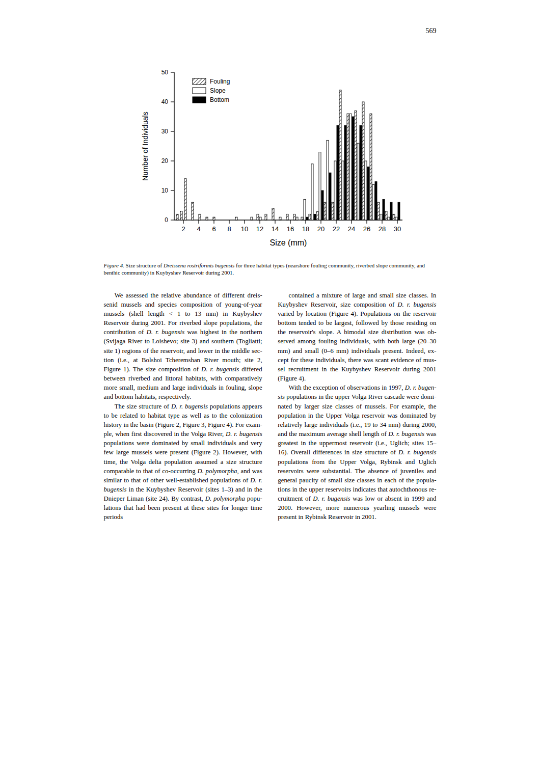569
0 10 20 30 40 50 Number of Individuals 2 4 6 8 10 12 14 16 18 20 22 24 26 28 30 Size (mm) Fouling Slope Bottom
Figure 4. Size structure of Dreissena rostriformis bugensis for three habitat types (nearshore fouling community, riverbed slope community, and benthic community) in Kuybyshev Reservoir during 2001.
We assessed the relative abundance of different dreissenid mussels and species composition of young-of-year mussels (shell length < 1 to 13 mm) in Kuybyshev Reservoir during 2001. For riverbed slope populations, the contribution of D. r. bugensis was highest in the northern (Svijaga River to Loishevo; site 3) and southern (Togliatti; site 1) regions of the reservoir, and lower in the middle section (i.e., at Bolshoi Tcheremshan River mouth; site 2, Figure 1). The size composition of D. r. bugensis differed between riverbed and littoral habitats, with comparatively more small, medium and large individuals in fouling, slope and bottom habitats, respectively.
The size structure of D. r. bugensis populations appears to be related to habitat type as well as to the colonization history in the basin (Figure 2, Figure 3, Figure 4). For example, when first discovered in the Volga River, D. r. bugensis populations were dominated by small individuals and very few large mussels were present (Figure 2). However, with time, the Volga delta population assumed a size structure comparable to that of co-occurring D. polymorpha, and was similar to that of other well-established populations of D. r. bugensis in the Kuybyshev Reservoir (sites 1–3) and in the Dnieper Liman (site 24). By contrast, D. polymorpha populations that had been present at these sites for longer time periods
contained a mixture of large and small size classes. In Kuybyshev Reservoir, size composition of D. r. bugensis varied by location (Figure 4). Populations on the reservoir bottom tended to be largest, followed by those residing on the reservoir's slope. A bimodal size distribution was observed among fouling individuals, with both large (20–30 mm) and small (0–6 mm) individuals present. Indeed, except for these individuals, there was scant evidence of mussel recruitment in the Kuybyshev Reservoir during 2001 (Figure 4).
With the exception of observations in 1997, D. r. bugensis populations in the upper Volga River cascade were dominated by larger size classes of mussels. For example, the population in the Upper Volga reservoir was dominated by relatively large individuals (i.e., 19 to 34 mm) during 2000, and the maximum average shell length of D. r. bugensis was greatest in the uppermost reservoir (i.e., Uglich; sites 15–16). Overall differences in size structure of D. r. bugensis populations from the Upper Volga, Rybinsk and Uglich reservoirs were substantial. The absence of juveniles and general paucity of small size classes in each of the populations in the upper reservoirs indicates that autochthonous recruitment of D. r. bugensis was low or absent in 1999 and 2000. However, more numerous yearling mussels were present in Rybinsk Reservoir in 2001.